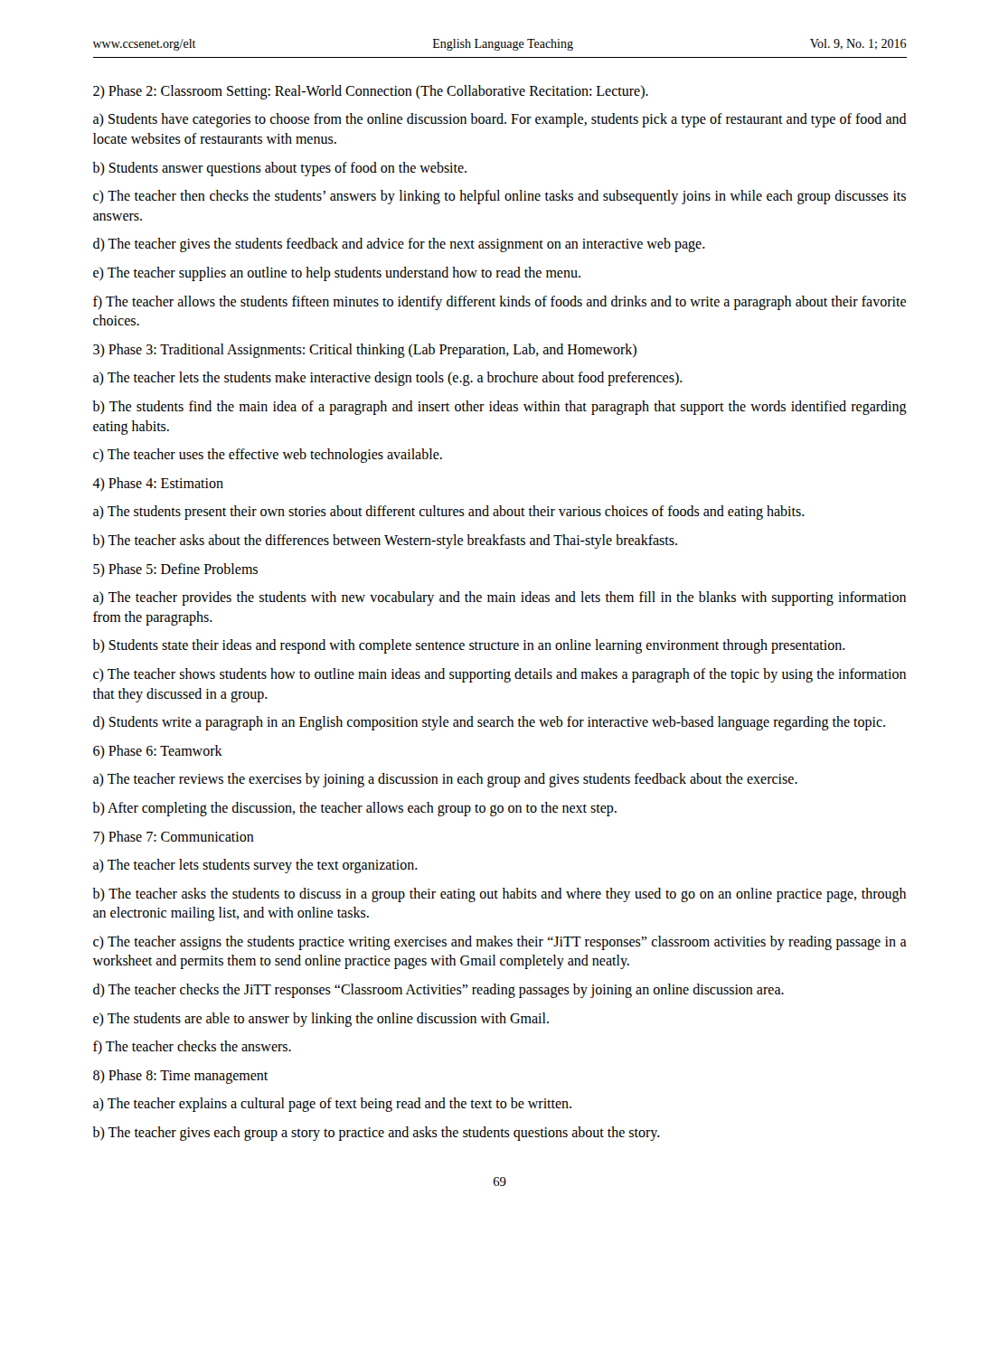www.ccsenet.org/elt
English Language Teaching
Vol. 9, No. 1; 2016
2) Phase 2: Classroom Setting: Real-World Connection (The Collaborative Recitation: Lecture).
a) Students have categories to choose from the online discussion board. For example, students pick a type of restaurant and type of food and locate websites of restaurants with menus.
b) Students answer questions about types of food on the website.
c) The teacher then checks the students’ answers by linking to helpful online tasks and subsequently joins in while each group discusses its answers.
d) The teacher gives the students feedback and advice for the next assignment on an interactive web page.
e) The teacher supplies an outline to help students understand how to read the menu.
f) The teacher allows the students fifteen minutes to identify different kinds of foods and drinks and to write a paragraph about their favorite choices.
3) Phase 3: Traditional Assignments: Critical thinking (Lab Preparation, Lab, and Homework)
a) The teacher lets the students make interactive design tools (e.g. a brochure about food preferences).
b) The students find the main idea of a paragraph and insert other ideas within that paragraph that support the words identified regarding eating habits.
c) The teacher uses the effective web technologies available.
4) Phase 4: Estimation
a) The students present their own stories about different cultures and about their various choices of foods and eating habits.
b) The teacher asks about the differences between Western-style breakfasts and Thai-style breakfasts.
5) Phase 5: Define Problems
a) The teacher provides the students with new vocabulary and the main ideas and lets them fill in the blanks with supporting information from the paragraphs.
b) Students state their ideas and respond with complete sentence structure in an online learning environment through presentation.
c) The teacher shows students how to outline main ideas and supporting details and makes a paragraph of the topic by using the information that they discussed in a group.
d) Students write a paragraph in an English composition style and search the web for interactive web-based language regarding the topic.
6) Phase 6: Teamwork
a) The teacher reviews the exercises by joining a discussion in each group and gives students feedback about the exercise.
b) After completing the discussion, the teacher allows each group to go on to the next step.
7) Phase 7: Communication
a) The teacher lets students survey the text organization.
b) The teacher asks the students to discuss in a group their eating out habits and where they used to go on an online practice page, through an electronic mailing list, and with online tasks.
c) The teacher assigns the students practice writing exercises and makes their “JiTT responses” classroom activities by reading passage in a worksheet and permits them to send online practice pages with Gmail completely and neatly.
d) The teacher checks the JiTT responses “Classroom Activities” reading passages by joining an online discussion area.
e) The students are able to answer by linking the online discussion with Gmail.
f) The teacher checks the answers.
8) Phase 8: Time management
a) The teacher explains a cultural page of text being read and the text to be written.
b) The teacher gives each group a story to practice and asks the students questions about the story.
69